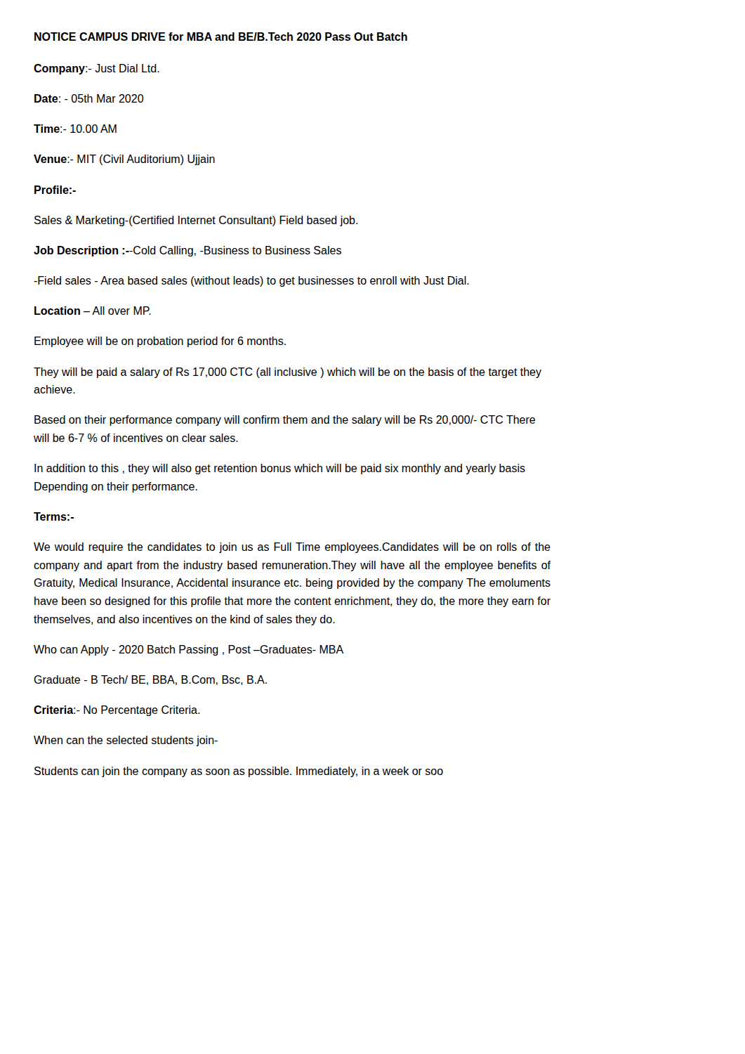NOTICE CAMPUS DRIVE for MBA and BE/B.Tech 2020 Pass Out Batch
Company:- Just Dial Ltd.
Date: - 05th Mar 2020
Time:- 10.00 AM
Venue:- MIT (Civil Auditorium) Ujjain
Profile:-
Sales & Marketing-(Certified Internet Consultant) Field based job.
Job Description :--Cold Calling, -Business to Business Sales
-Field sales - Area based sales (without leads) to get businesses to enroll with Just Dial.
Location – All over MP.
Employee will be on probation period for 6 months.
They will be paid a salary of Rs 17,000 CTC (all inclusive ) which will be on the basis of the target they achieve.
Based on their performance company will confirm them and the salary will be Rs 20,000/- CTC There will be 6-7 % of incentives on clear sales.
In addition to this , they will also get retention bonus which will be paid six monthly and yearly basis Depending on their performance.
Terms:-
We would require the candidates to join us as Full Time employees.Candidates will be on rolls of the company and apart from the industry based remuneration.They will have all the employee benefits of Gratuity, Medical Insurance, Accidental insurance etc. being provided by the company The emoluments have been so designed for this profile that more the content enrichment, they do, the more they earn for themselves, and also incentives on the kind of sales they do.
Who can Apply - 2020 Batch Passing , Post –Graduates- MBA
Graduate - B Tech/ BE, BBA, B.Com, Bsc, B.A.
Criteria:- No Percentage Criteria.
When can the selected students join-
Students can join the company as soon as possible. Immediately, in a week or soo